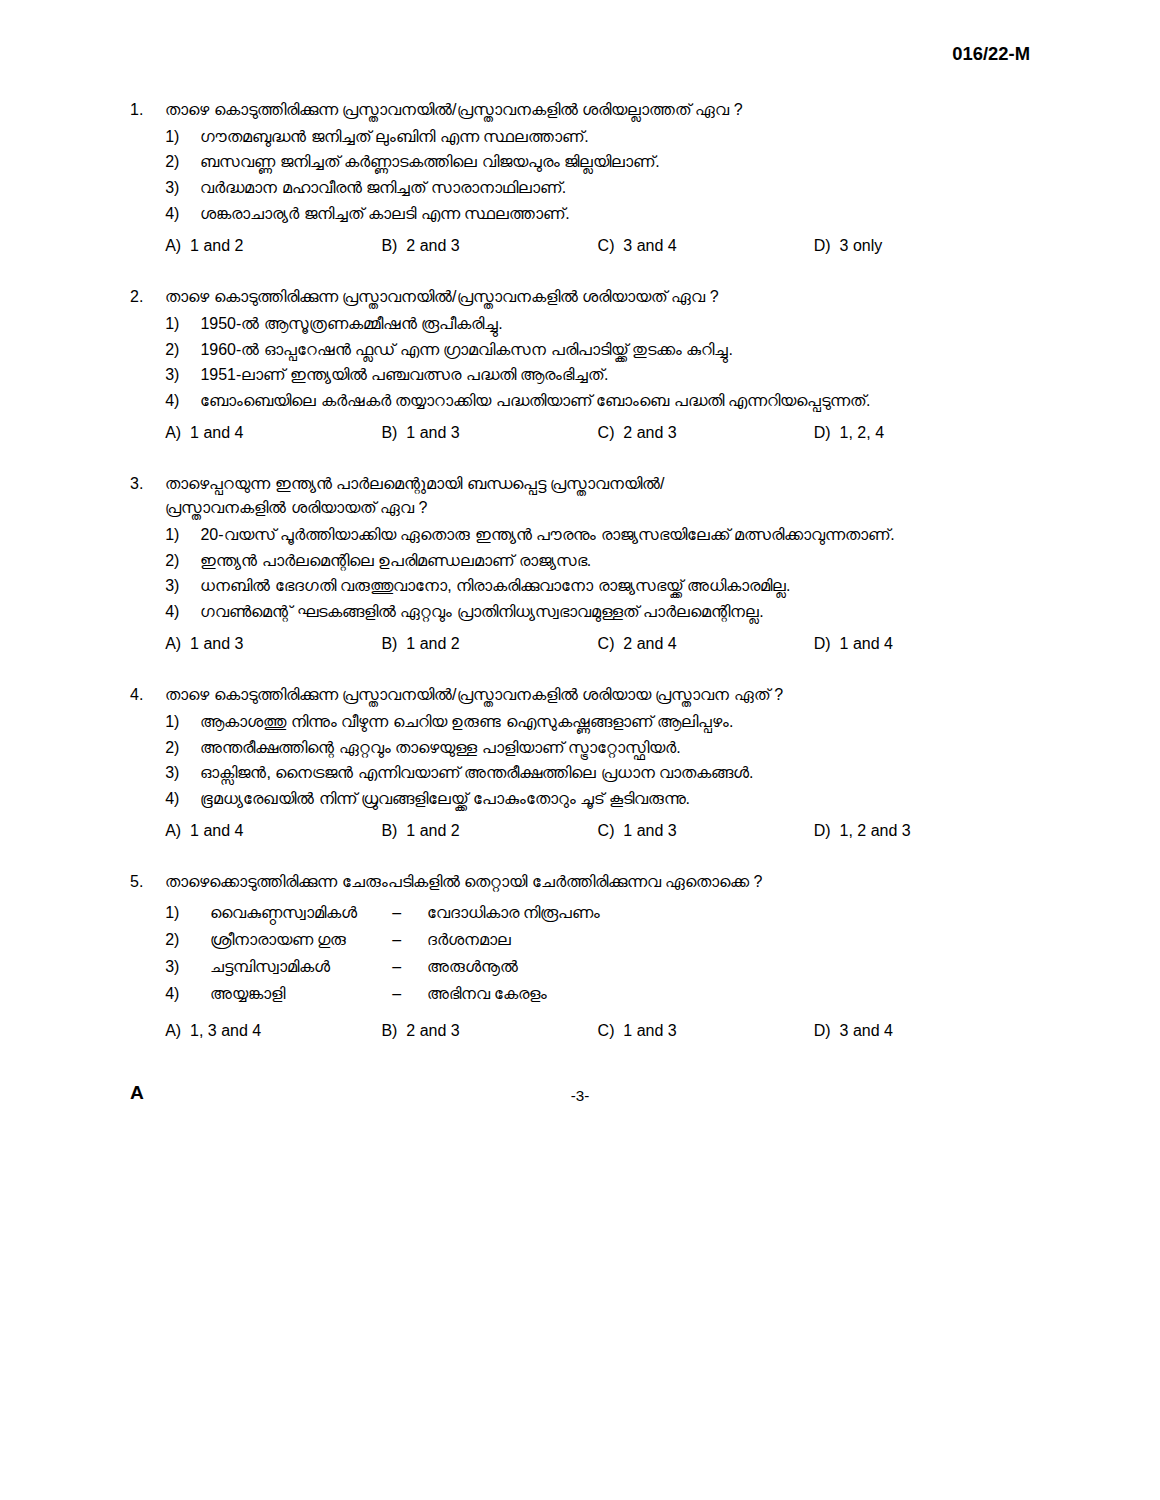016/22-M
താഴെ കൊടുത്തിരിക്കുന്ന പ്രസ്താവനയിൽ/പ്രസ്താവനകളിൽ ശരിയല്ലാത്തത് ഏവ ?
ഗൗതമബുദ്ധൻ ജനിച്ചത് ലുംബിനി എന്ന സ്ഥലത്താണ്.
ബസവണ്ണ ജനിച്ചത് കർണ്ണാടകത്തിലെ വിജയപുരം ജില്ലയിലാണ്.
വർദ്ധമാന മഹാവീരൻ ജനിച്ചത് സാരാനാഥിലാണ്.
ശങ്കരാചാര്യർ ജനിച്ചത് കാലടി എന്ന സ്ഥലത്താണ്.
| A) 1 and 2 | B) 2 and 3 | C) 3 and 4 | D) 3 only |
താഴെ കൊടുത്തിരിക്കുന്ന പ്രസ്താവനയിൽ/പ്രസ്താവനകളിൽ ശരിയായത് ഏവ ?
1950-ൽ ആസൂത്രണകമ്മീഷൻ രൂപീകരിച്ചു.
1960-ൽ ഓപ്പറേഷൻ ഫ്ലഡ് എന്ന ഗ്രാമവികസന പരിപാടിയ്ക്ക് തുടക്കം കുറിച്ചു.
1951-ലാണ് ഇന്ത്യയിൽ പഞ്ചവത്സര പദ്ധതി ആരംഭിച്ചത്.
ബോംബെയിലെ കർഷകർ തയ്യാറാക്കിയ പദ്ധതിയാണ് ബോംബെ പദ്ധതി എന്നറിയപ്പെടുന്നത്.
| A) 1 and 4 | B) 1 and 3 | C) 2 and 3 | D) 1, 2, 4 |
താഴെപ്പറയുന്ന ഇന്ത്യൻ പാർലമെന്റുമായി ബന്ധപ്പെട്ട പ്രസ്താവനയിൽ/
പ്രസ്താവനകളിൽ ശരിയായത് ഏവ ?
20-വയസ് പൂർത്തിയാക്കിയ ഏതൊരു ഇന്ത്യൻ പൗരനും രാജ്യസഭയിലേക്ക് മത്സരിക്കാവുന്നതാണ്.
ഇന്ത്യൻ പാർലമെന്റിലെ ഉപരിമണ്ഡലമാണ് രാജ്യസഭ.
ധനബിൽ ഭേദഗതി വരുത്തുവാനോ, നിരാകരിക്കുവാനോ രാജ്യസഭയ്ക്ക് അധികാരമില്ല.
ഗവൺമെന്റ് ഘടകങ്ങളിൽ ഏറ്റവും പ്രാതിനിധ്യസ്വഭാവമുള്ളത് പാർലമെന്റിനല്ല.
| A) 1 and 3 | B) 1 and 2 | C) 2 and 4 | D) 1 and 4 |
താഴെ കൊടുത്തിരിക്കുന്ന പ്രസ്താവനയിൽ/പ്രസ്താവനകളിൽ ശരിയായ പ്രസ്താവന ഏത് ?
ആകാശത്തു നിന്നും വീഴുന്ന ചെറിയ ഉരുണ്ട ഐസുകഷ്ണങ്ങളാണ് ആലിപ്പഴം.
അന്തരീക്ഷത്തിന്റെ ഏറ്റവും താഴെയുള്ള പാളിയാണ് സ്ട്രാറ്റോസ്ഫിയർ.
ഓക്സിജൻ, നൈട്രജൻ എന്നിവയാണ് അന്തരീക്ഷത്തിലെ പ്രധാന വാതകങ്ങൾ.
ഭൂമധ്യരേഖയിൽ നിന്ന് ധ്രുവങ്ങളിലേയ്ക്ക് പോകുംതോറും ചൂട് കൂടിവരുന്നു.
| A) 1 and 4 | B) 1 and 2 | C) 1 and 3 | D) 1, 2 and 3 |
താഴെക്കൊടുത്തിരിക്കുന്ന ചേരുംപടികളിൽ തെറ്റായി ചേർത്തിരിക്കുന്നവ ഏതൊക്കെ ?
| 1) | വൈകുണ്ഠസ്വാമികൾ | – | വേദാധികാര നിരൂപണം |
| 2) | ശ്രീനാരായണ ഗുരു | – | ദർശനമാല |
| 3) | ചട്ടമ്പിസ്വാമികൾ | – | അരുൾനൂൽ |
| 4) | അയ്യങ്കാളി | – | അഭിനവ കേരളം |
| A) 1, 3 and 4 | B) 2 and 3 | C) 1 and 3 | D) 3 and 4 |
A
-3-